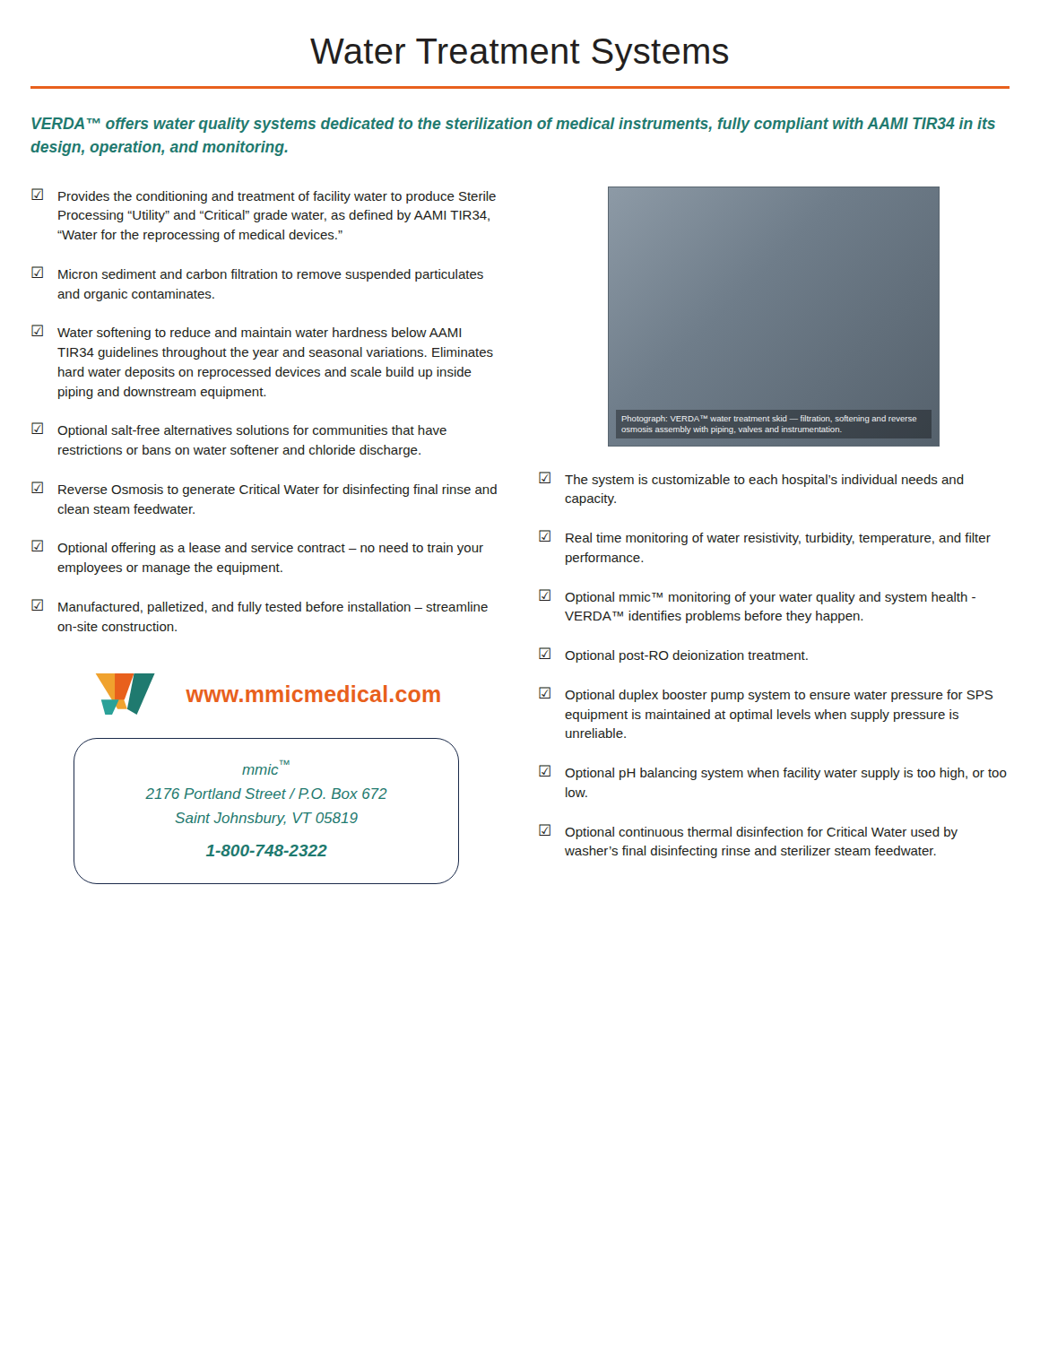Water Treatment Systems
VERDA™ offers water quality systems dedicated to the sterilization of medical instruments, fully compliant with AAMI TIR34 in its design, operation, and monitoring.
Provides the conditioning and treatment of facility water to produce Sterile Processing “Utility” and “Critical” grade water, as defined by AAMI TIR34, “Water for the reprocessing of medical devices.”
Micron sediment and carbon filtration to remove suspended particulates and organic contaminates.
Water softening to reduce and maintain water hardness below AAMI TIR34 guidelines throughout the year and seasonal variations. Eliminates hard water deposits on reprocessed devices and scale build up inside piping and downstream equipment.
Optional salt-free alternatives solutions for communities that have restrictions or bans on water softener and chloride discharge.
Reverse Osmosis to generate Critical Water for disinfecting final rinse and clean steam feedwater.
Optional offering as a lease and service contract – no need to train your employees or manage the equipment.
Manufactured, palletized, and fully tested before installation – streamline on-site construction.
www.mmicmedical.com
mmic™
2176 Portland Street / P.O. Box 672
Saint Johnsbury, VT 05819 1-800-748-2322
The system is customizable to each hospital’s individual needs and capacity.
Real time monitoring of water resistivity, turbidity, temperature, and filter performance.
Optional mmic™ monitoring of your water quality and system health - VERDA™ identifies problems before they happen.
Optional post-RO deionization treatment.
Optional duplex booster pump system to ensure water pressure for SPS equipment is maintained at optimal levels when supply pressure is unreliable.
Optional pH balancing system when facility water supply is too high, or too low.
Optional continuous thermal disinfection for Critical Water used by washer’s final disinfecting rinse and sterilizer steam feedwater.